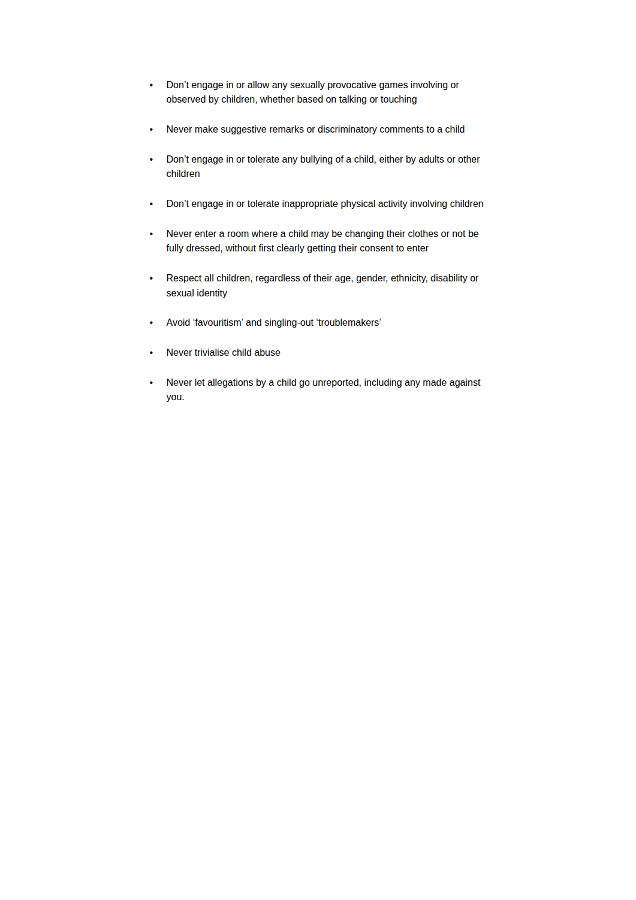Don’t engage in or allow any sexually provocative games involving or observed by children, whether based on talking or touching
Never make suggestive remarks or discriminatory comments to a child
Don’t engage in or tolerate any bullying of a child, either by adults or other children
Don’t engage in or tolerate inappropriate physical activity involving children
Never enter a room where a child may be changing their clothes or not be fully dressed, without first clearly getting their consent to enter
Respect all children, regardless of their age, gender, ethnicity, disability or sexual identity
Avoid ‘favouritism’ and singling-out ‘troublemakers’
Never trivialise child abuse
Never let allegations by a child go unreported, including any made against you.